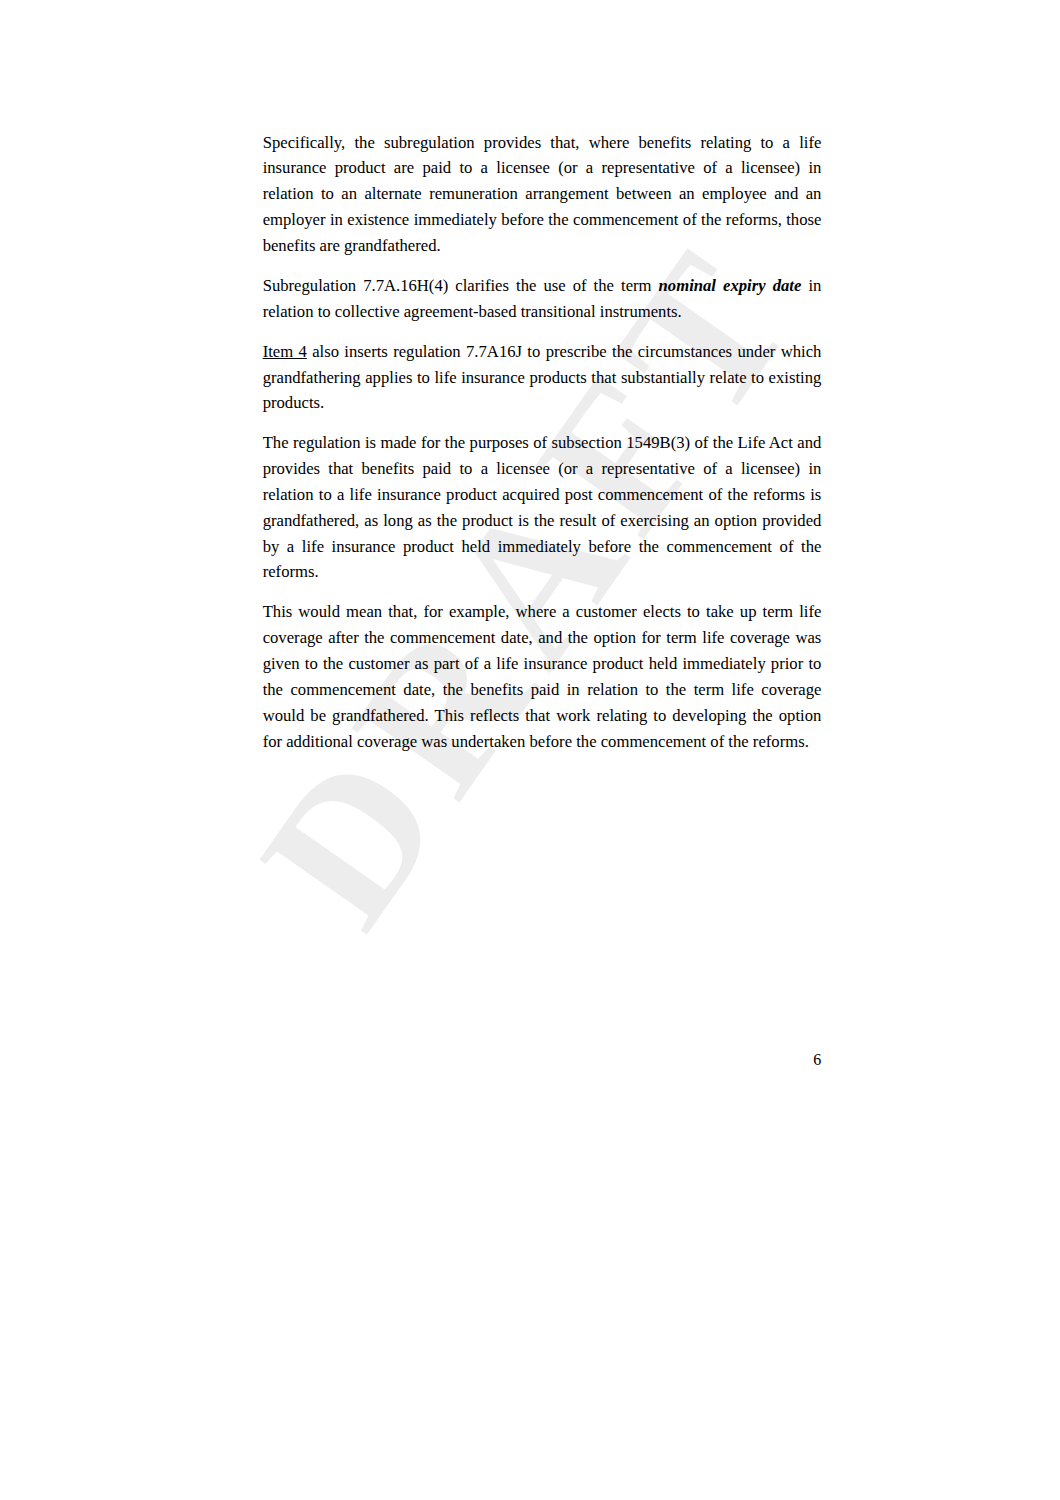DRAFT
Specifically, the subregulation provides that, where benefits relating to a life insurance product are paid to a licensee (or a representative of a licensee) in relation to an alternate remuneration arrangement between an employee and an employer in existence immediately before the commencement of the reforms, those benefits are grandfathered.
Subregulation 7.7A.16H(4) clarifies the use of the term nominal expiry date in relation to collective agreement-based transitional instruments.
Item 4 also inserts regulation 7.7A16J to prescribe the circumstances under which grandfathering applies to life insurance products that substantially relate to existing products.
The regulation is made for the purposes of subsection 1549B(3) of the Life Act and provides that benefits paid to a licensee (or a representative of a licensee) in relation to a life insurance product acquired post commencement of the reforms is grandfathered, as long as the product is the result of exercising an option provided by a life insurance product held immediately before the commencement of the reforms.
This would mean that, for example, where a customer elects to take up term life coverage after the commencement date, and the option for term life coverage was given to the customer as part of a life insurance product held immediately prior to the commencement date, the benefits paid in relation to the term life coverage would be grandfathered. This reflects that work relating to developing the option for additional coverage was undertaken before the commencement of the reforms.
6